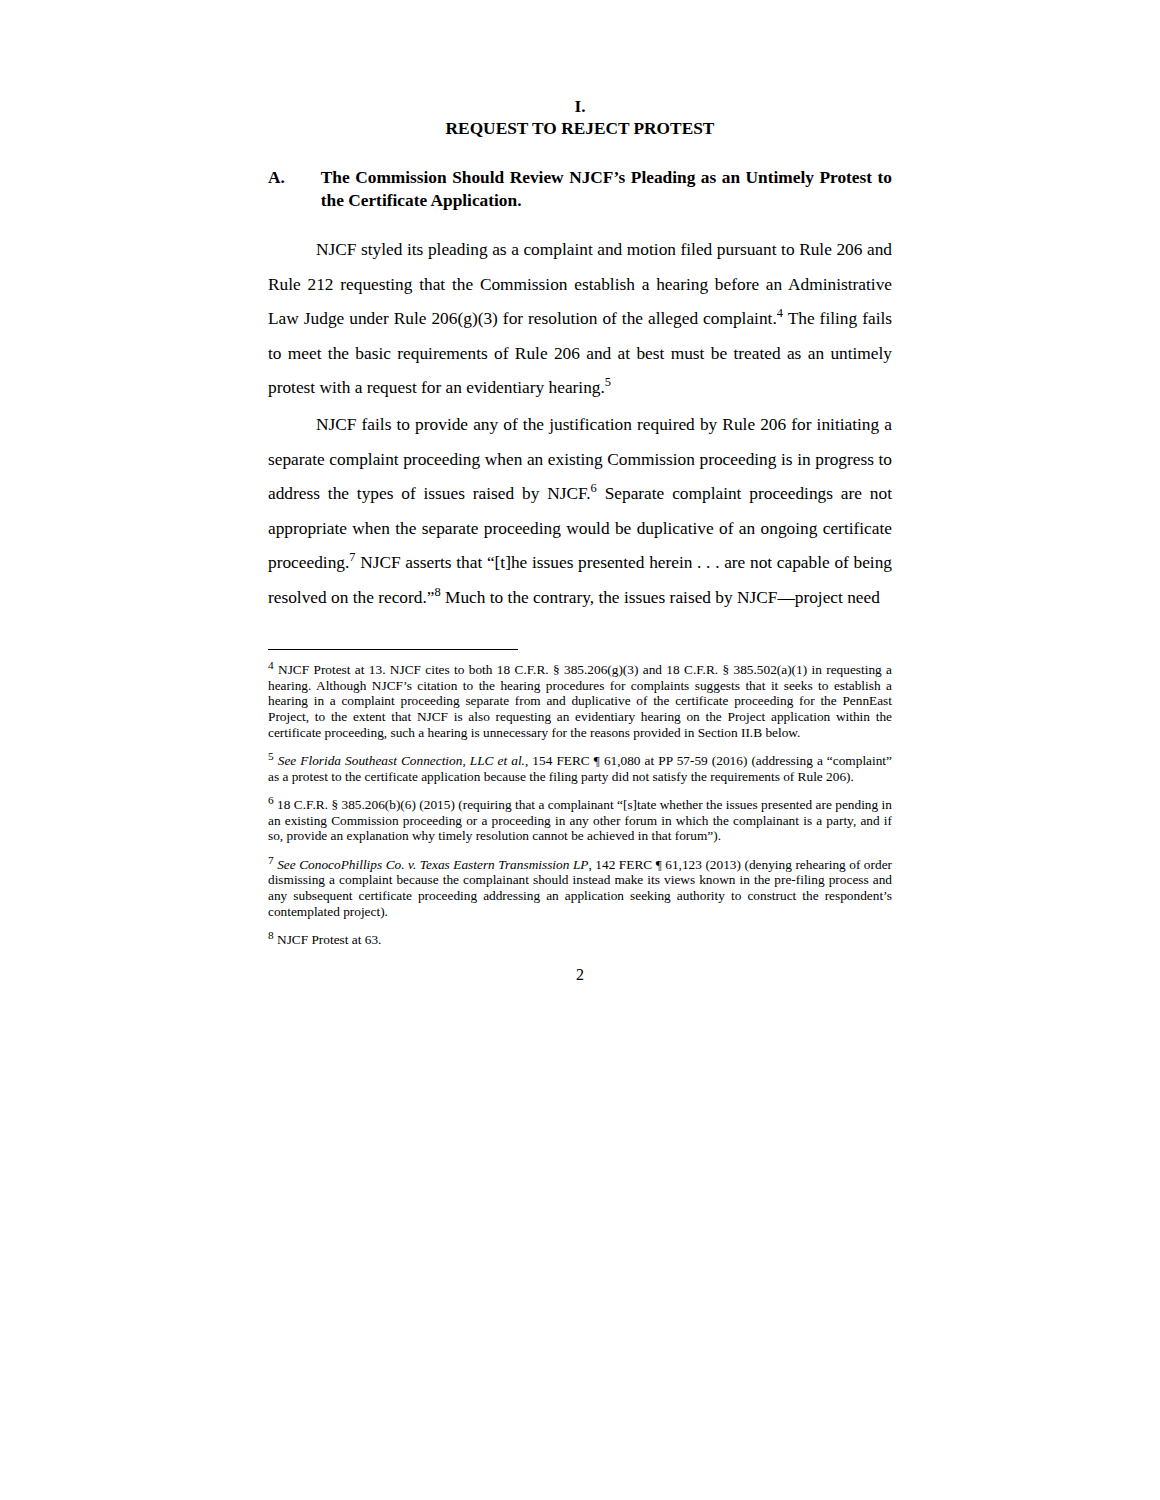I.
REQUEST TO REJECT PROTEST
A.
The Commission Should Review NJCF’s Pleading as an Untimely Protest to the Certificate Application.
NJCF styled its pleading as a complaint and motion filed pursuant to Rule 206 and Rule 212 requesting that the Commission establish a hearing before an Administrative Law Judge under Rule 206(g)(3) for resolution of the alleged complaint.4 The filing fails to meet the basic requirements of Rule 206 and at best must be treated as an untimely protest with a request for an evidentiary hearing.5
NJCF fails to provide any of the justification required by Rule 206 for initiating a separate complaint proceeding when an existing Commission proceeding is in progress to address the types of issues raised by NJCF.6 Separate complaint proceedings are not appropriate when the separate proceeding would be duplicative of an ongoing certificate proceeding.7 NJCF asserts that “[t]he issues presented herein . . . are not capable of being resolved on the record.”8 Much to the contrary, the issues raised by NJCF—project need
4 NJCF Protest at 13. NJCF cites to both 18 C.F.R. § 385.206(g)(3) and 18 C.F.R. § 385.502(a)(1) in requesting a hearing. Although NJCF’s citation to the hearing procedures for complaints suggests that it seeks to establish a hearing in a complaint proceeding separate from and duplicative of the certificate proceeding for the PennEast Project, to the extent that NJCF is also requesting an evidentiary hearing on the Project application within the certificate proceeding, such a hearing is unnecessary for the reasons provided in Section II.B below.
5 See Florida Southeast Connection, LLC et al., 154 FERC ¶ 61,080 at PP 57-59 (2016) (addressing a “complaint” as a protest to the certificate application because the filing party did not satisfy the requirements of Rule 206).
6 18 C.F.R. § 385.206(b)(6) (2015) (requiring that a complainant “[s]tate whether the issues presented are pending in an existing Commission proceeding or a proceeding in any other forum in which the complainant is a party, and if so, provide an explanation why timely resolution cannot be achieved in that forum”).
7 See ConocoPhillips Co. v. Texas Eastern Transmission LP, 142 FERC ¶ 61,123 (2013) (denying rehearing of order dismissing a complaint because the complainant should instead make its views known in the pre-filing process and any subsequent certificate proceeding addressing an application seeking authority to construct the respondent’s contemplated project).
8 NJCF Protest at 63.
2